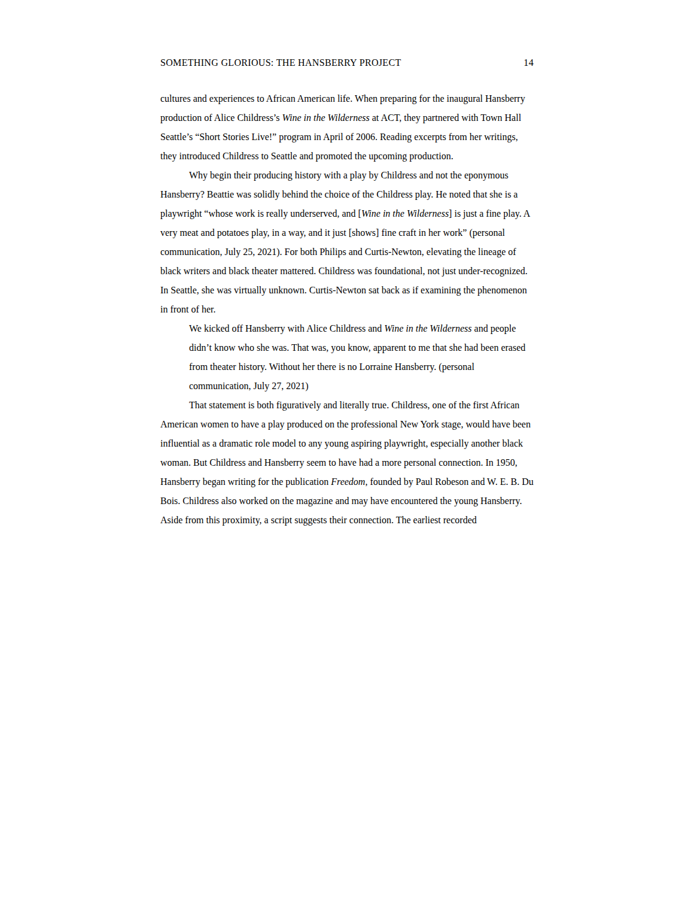Something Glorious: The Hansberry Project 14
cultures and experiences to African American life. When preparing for the inaugural Hansberry production of Alice Childress’s Wine in the Wilderness at ACT, they partnered with Town Hall Seattle’s “Short Stories Live!” program in April of 2006. Reading excerpts from her writings, they introduced Childress to Seattle and promoted the upcoming production.
Why begin their producing history with a play by Childress and not the eponymous Hansberry? Beattie was solidly behind the choice of the Childress play. He noted that she is a playwright “whose work is really underserved, and [Wine in the Wilderness] is just a fine play. A very meat and potatoes play, in a way, and it just [shows] fine craft in her work” (personal communication, July 25, 2021). For both Philips and Curtis-Newton, elevating the lineage of black writers and black theater mattered. Childress was foundational, not just under-recognized. In Seattle, she was virtually unknown. Curtis-Newton sat back as if examining the phenomenon in front of her.
We kicked off Hansberry with Alice Childress and Wine in the Wilderness and people didn’t know who she was. That was, you know, apparent to me that she had been erased from theater history. Without her there is no Lorraine Hansberry. (personal communication, July 27, 2021)
That statement is both figuratively and literally true. Childress, one of the first African American women to have a play produced on the professional New York stage, would have been influential as a dramatic role model to any young aspiring playwright, especially another black woman. But Childress and Hansberry seem to have had a more personal connection. In 1950, Hansberry began writing for the publication Freedom, founded by Paul Robeson and W. E. B. Du Bois. Childress also worked on the magazine and may have encountered the young Hansberry. Aside from this proximity, a script suggests their connection. The earliest recorded